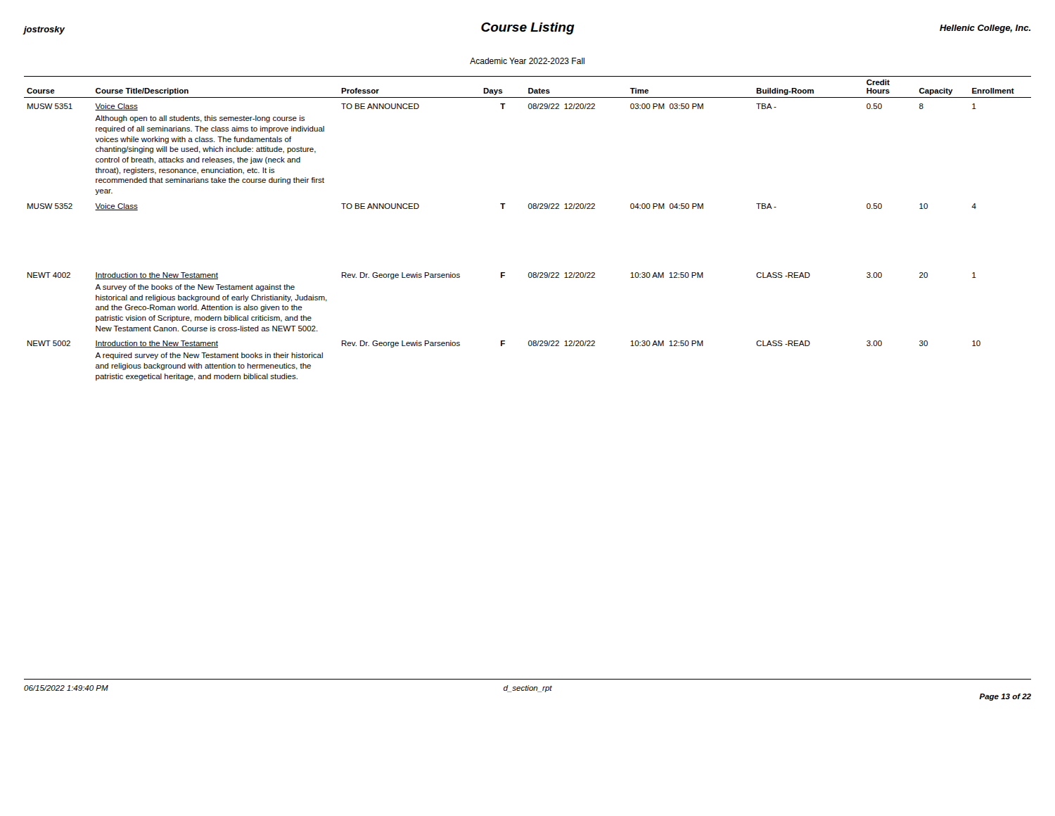jostrosky
Course Listing
Hellenic College, Inc.
Academic Year 2022-2023 Fall
| Course | Course Title/Description | Professor | Days | Dates | Time | Building-Room | Credit Hours | Capacity | Enrollment |
| --- | --- | --- | --- | --- | --- | --- | --- | --- | --- |
| MUSW 5351 | Voice Class Although open to all students, this semester-long course is required of all seminarians. The class aims to improve individual voices while working with a class. The fundamentals of chanting/singing will be used, which include: attitude, posture, control of breath, attacks and releases, the jaw (neck and throat), registers, resonance, enunciation, etc. It is recommended that seminarians take the course during their first year. | TO BE ANNOUNCED | T | 08/29/22 12/20/22 | 03:00 PM 03:50 PM | TBA - | 0.50 | 8 | 1 |
| MUSW 5352 | Voice Class | TO BE ANNOUNCED | T | 08/29/22 12/20/22 | 04:00 PM 04:50 PM | TBA - | 0.50 | 10 | 4 |
| NEWT 4002 | Introduction to the New Testament A survey of the books of the New Testament against the historical and religious background of early Christianity, Judaism, and the Greco-Roman world. Attention is also given to the patristic vision of Scripture, modern biblical criticism, and the New Testament Canon. Course is cross-listed as NEWT 5002. | Rev. Dr. George Lewis Parsenios | F | 08/29/22 12/20/22 | 10:30 AM 12:50 PM | CLASS -READ | 3.00 | 20 | 1 |
| NEWT 5002 | Introduction to the New Testament A required survey of the New Testament books in their historical and religious background with attention to hermeneutics, the patristic exegetical heritage, and modern biblical studies. | Rev. Dr. George Lewis Parsenios | F | 08/29/22 12/20/22 | 10:30 AM 12:50 PM | CLASS -READ | 3.00 | 30 | 10 |
06/15/2022 1:49:40 PM
d_section_rpt
Page 13 of 22